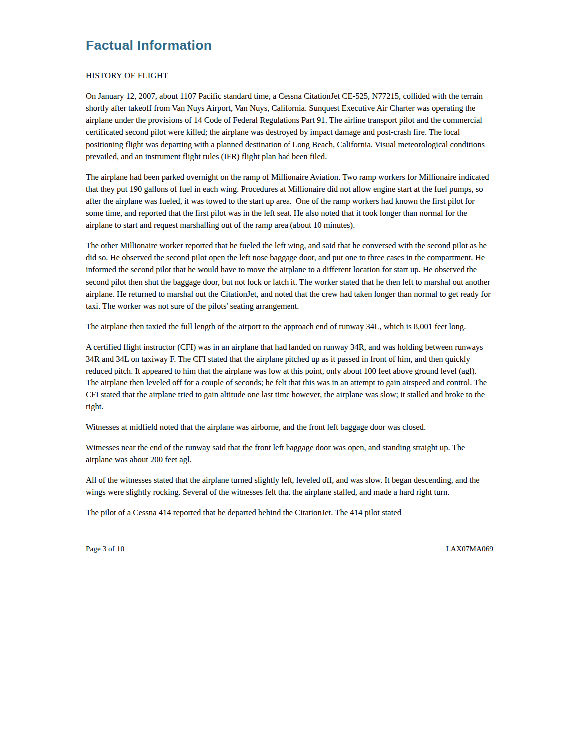Factual Information
HISTORY OF FLIGHT
On January 12, 2007, about 1107 Pacific standard time, a Cessna CitationJet CE-525, N77215, collided with the terrain shortly after takeoff from Van Nuys Airport, Van Nuys, California. Sunquest Executive Air Charter was operating the airplane under the provisions of 14 Code of Federal Regulations Part 91. The airline transport pilot and the commercial certificated second pilot were killed; the airplane was destroyed by impact damage and post-crash fire. The local positioning flight was departing with a planned destination of Long Beach, California. Visual meteorological conditions prevailed, and an instrument flight rules (IFR) flight plan had been filed.
The airplane had been parked overnight on the ramp of Millionaire Aviation. Two ramp workers for Millionaire indicated that they put 190 gallons of fuel in each wing. Procedures at Millionaire did not allow engine start at the fuel pumps, so after the airplane was fueled, it was towed to the start up area. One of the ramp workers had known the first pilot for some time, and reported that the first pilot was in the left seat. He also noted that it took longer than normal for the airplane to start and request marshalling out of the ramp area (about 10 minutes).
The other Millionaire worker reported that he fueled the left wing, and said that he conversed with the second pilot as he did so. He observed the second pilot open the left nose baggage door, and put one to three cases in the compartment. He informed the second pilot that he would have to move the airplane to a different location for start up. He observed the second pilot then shut the baggage door, but not lock or latch it. The worker stated that he then left to marshal out another airplane. He returned to marshal out the CitationJet, and noted that the crew had taken longer than normal to get ready for taxi. The worker was not sure of the pilots' seating arrangement.
The airplane then taxied the full length of the airport to the approach end of runway 34L, which is 8,001 feet long.
A certified flight instructor (CFI) was in an airplane that had landed on runway 34R, and was holding between runways 34R and 34L on taxiway F. The CFI stated that the airplane pitched up as it passed in front of him, and then quickly reduced pitch. It appeared to him that the airplane was low at this point, only about 100 feet above ground level (agl). The airplane then leveled off for a couple of seconds; he felt that this was in an attempt to gain airspeed and control. The CFI stated that the airplane tried to gain altitude one last time however, the airplane was slow; it stalled and broke to the right.
Witnesses at midfield noted that the airplane was airborne, and the front left baggage door was closed.
Witnesses near the end of the runway said that the front left baggage door was open, and standing straight up. The airplane was about 200 feet agl.
All of the witnesses stated that the airplane turned slightly left, leveled off, and was slow. It began descending, and the wings were slightly rocking. Several of the witnesses felt that the airplane stalled, and made a hard right turn.
The pilot of a Cessna 414 reported that he departed behind the CitationJet. The 414 pilot stated
Page 3 of 10 LAX07MA069